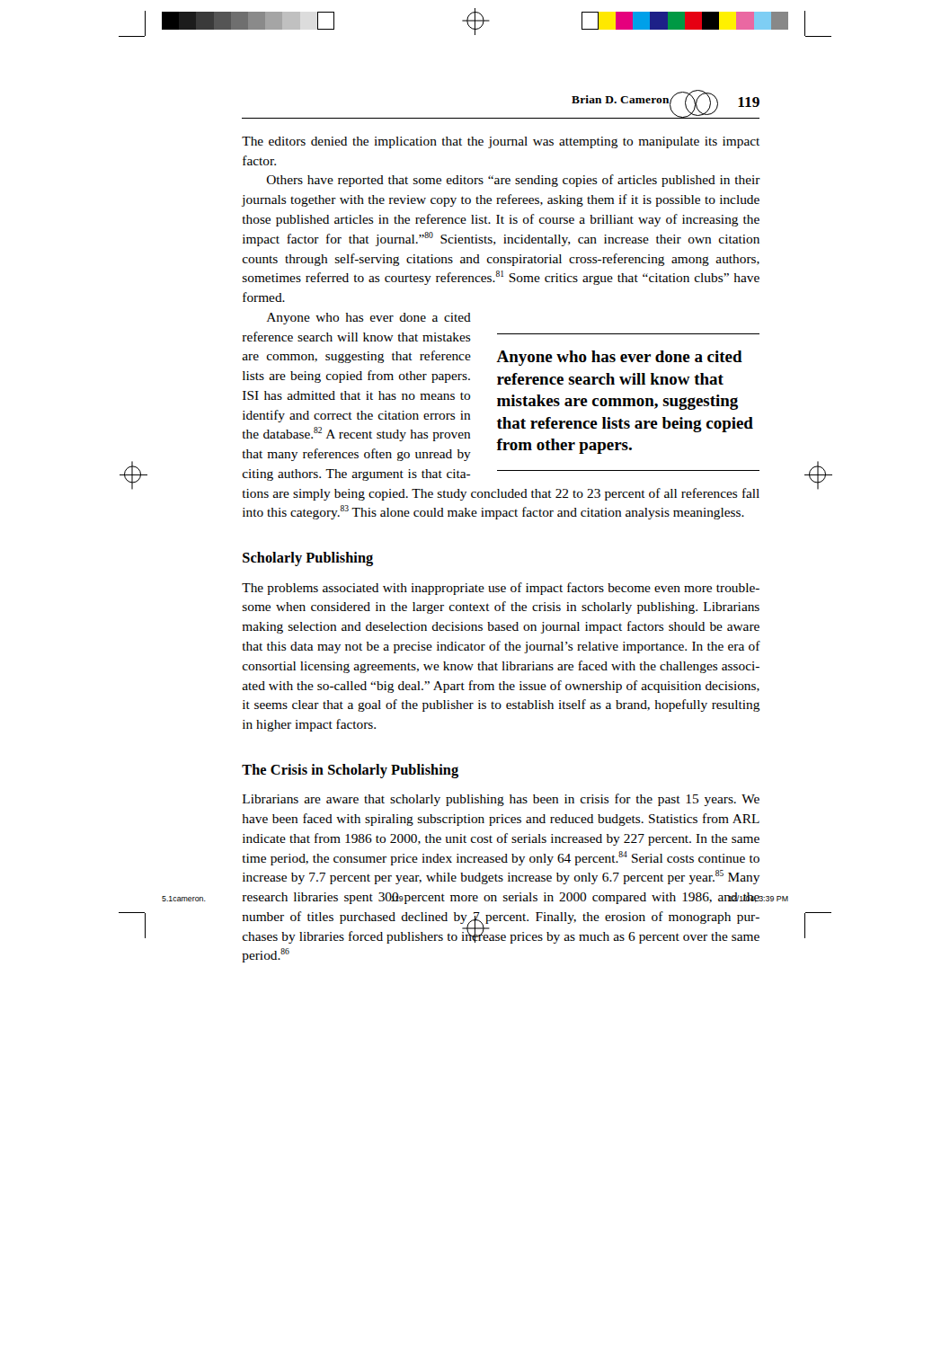Brian D. Cameron 119
The editors denied the implication that the journal was attempting to manipulate its impact factor.
Others have reported that some editors “are sending copies of articles published in their journals together with the review copy to the referees, asking them if it is possible to include those published articles in the reference list. It is of course a brilliant way of increasing the impact factor for that journal.”80 Scientists, incidentally, can increase their own citation counts through self-serving citations and conspiratorial cross-referencing among authors, sometimes referred to as courtesy references.81 Some critics argue that “citation clubs” have formed.
Anyone who has ever done a cited reference search will know that mistakes are common, suggesting that reference lists are being copied from other papers.
Anyone who has ever done a cited reference search will know that mistakes are common, suggesting that reference lists are being copied from other papers. ISI has admitted that it has no means to identify and correct the citation errors in the database.82 A recent study has proven that many references often go unread by citing authors. The argument is that citations are simply being copied. The study concluded that 22 to 23 percent of all references fall into this category.83 This alone could make impact factor and citation analysis meaningless.
Scholarly Publishing
The problems associated with inappropriate use of impact factors become even more troublesome when considered in the larger context of the crisis in scholarly publishing. Librarians making selection and deselection decisions based on journal impact factors should be aware that this data may not be a precise indicator of the journal’s relative importance. In the era of consortial licensing agreements, we know that librarians are faced with the challenges associated with the so-called “big deal.” Apart from the issue of ownership of acquisition decisions, it seems clear that a goal of the publisher is to establish itself as a brand, hopefully resulting in higher impact factors.
The Crisis in Scholarly Publishing
Librarians are aware that scholarly publishing has been in crisis for the past 15 years. We have been faced with spiraling subscription prices and reduced budgets. Statistics from ARL indicate that from 1986 to 2000, the unit cost of serials increased by 227 percent. In the same time period, the consumer price index increased by only 64 percent.84 Serial costs continue to increase by 7.7 percent per year, while budgets increase by only 6.7 percent per year.85 Many research libraries spent 300 percent more on serials in 2000 compared with 1986, and the number of titles purchased declined by 7 percent. Finally, the erosion of monograph purchases by libraries forced publishers to increase prices by as much as 6 percent over the same period.86
5.1cameron. 119 12/1/04, 3:39 PM